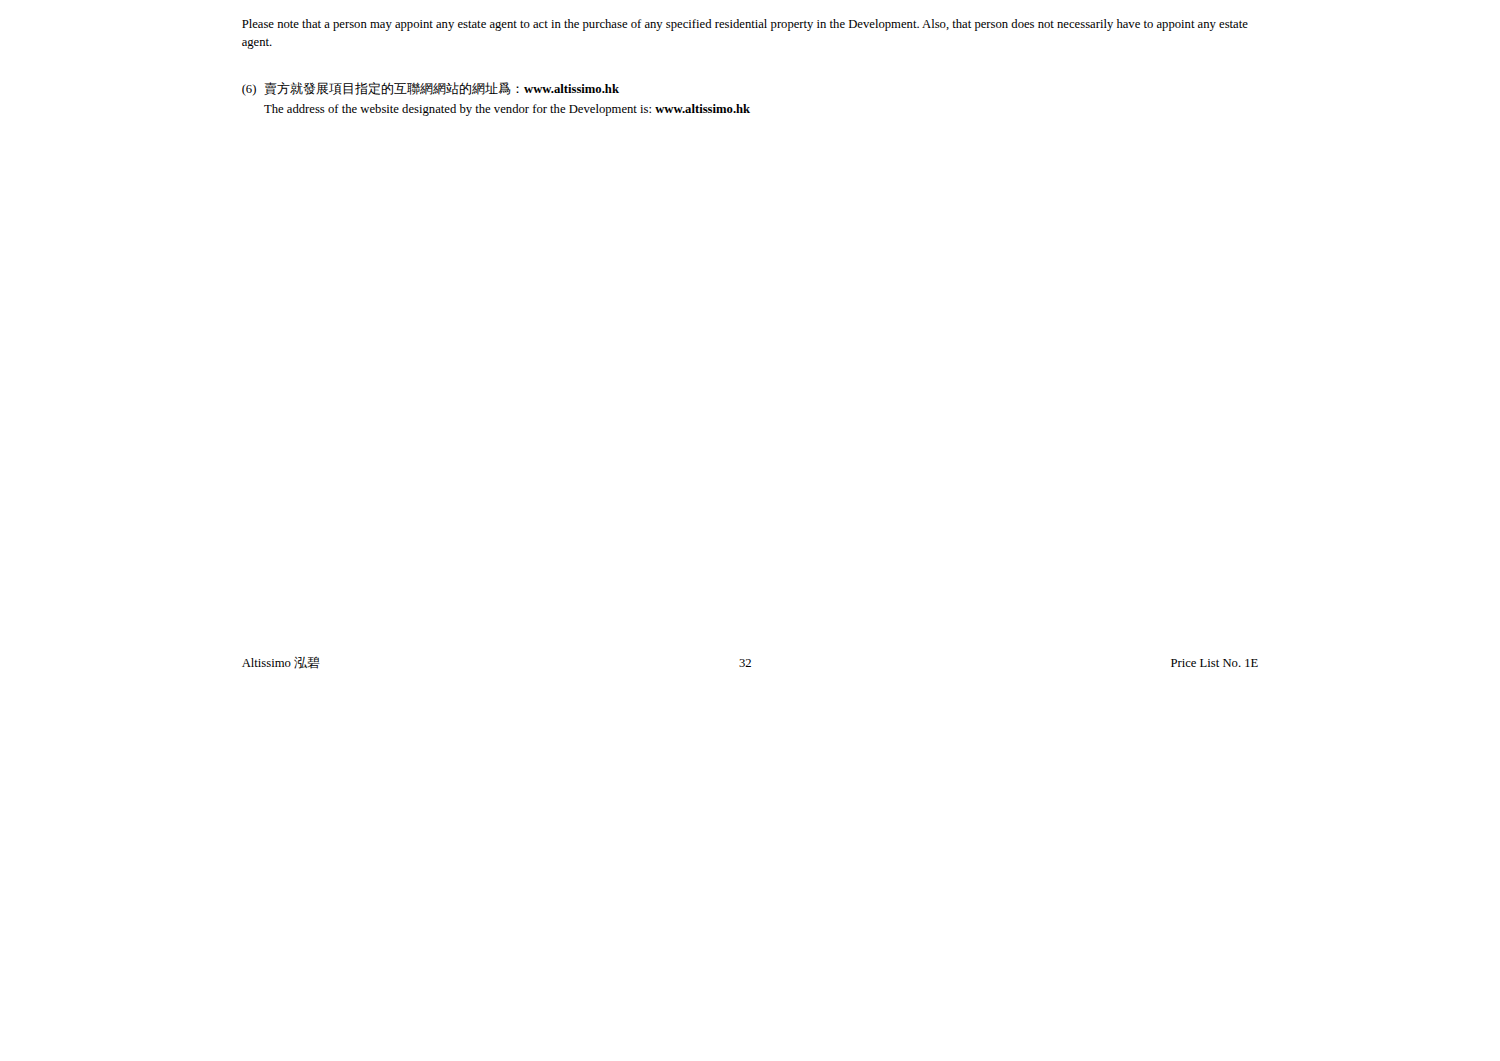Please note that a person may appoint any estate agent to act in the purchase of any specified residential property in the Development. Also, that person does not necessarily have to appoint any estate agent.
(6)
賣方就發展項目指定的互聯網網站的網址爲：www.altissimo.hk
The address of the website designated by the vendor for the Development is: www.altissimo.hk
Altissimo 泓碧
32
Price List No. 1E